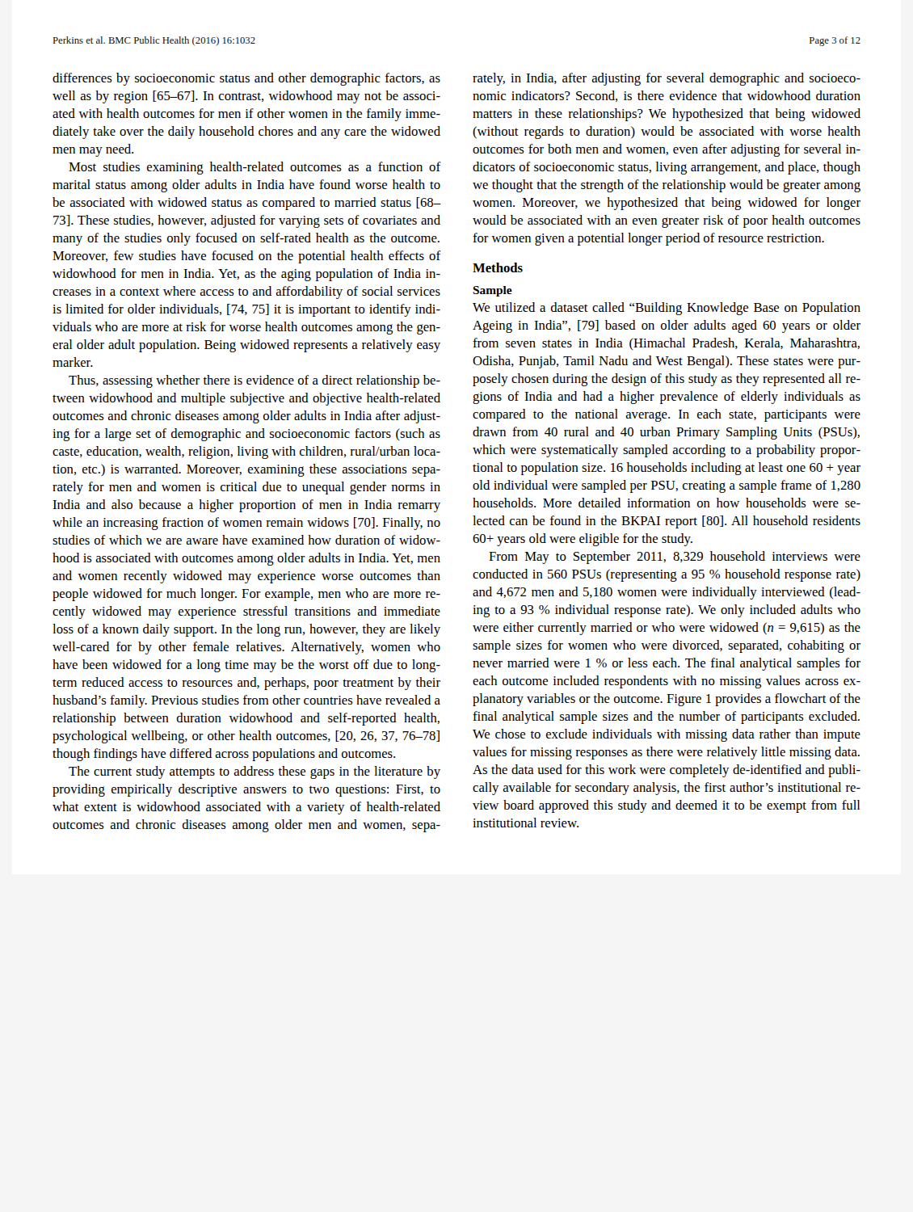Perkins et al. BMC Public Health (2016) 16:1032 Page 3 of 12
differences by socioeconomic status and other demographic factors, as well as by region [65–67]. In contrast, widowhood may not be associated with health outcomes for men if other women in the family immediately take over the daily household chores and any care the widowed men may need.
Most studies examining health-related outcomes as a function of marital status among older adults in India have found worse health to be associated with widowed status as compared to married status [68–73]. These studies, however, adjusted for varying sets of covariates and many of the studies only focused on self-rated health as the outcome. Moreover, few studies have focused on the potential health effects of widowhood for men in India. Yet, as the aging population of India increases in a context where access to and affordability of social services is limited for older individuals, [74, 75] it is important to identify individuals who are more at risk for worse health outcomes among the general older adult population. Being widowed represents a relatively easy marker.
Thus, assessing whether there is evidence of a direct relationship between widowhood and multiple subjective and objective health-related outcomes and chronic diseases among older adults in India after adjusting for a large set of demographic and socioeconomic factors (such as caste, education, wealth, religion, living with children, rural/urban location, etc.) is warranted. Moreover, examining these associations separately for men and women is critical due to unequal gender norms in India and also because a higher proportion of men in India remarry while an increasing fraction of women remain widows [70]. Finally, no studies of which we are aware have examined how duration of widowhood is associated with outcomes among older adults in India. Yet, men and women recently widowed may experience worse outcomes than people widowed for much longer. For example, men who are more recently widowed may experience stressful transitions and immediate loss of a known daily support. In the long run, however, they are likely well-cared for by other female relatives. Alternatively, women who have been widowed for a long time may be the worst off due to long-term reduced access to resources and, perhaps, poor treatment by their husband’s family. Previous studies from other countries have revealed a relationship between duration widowhood and self-reported health, psychological wellbeing, or other health outcomes, [20, 26, 37, 76–78] though findings have differed across populations and outcomes.
The current study attempts to address these gaps in the literature by providing empirically descriptive answers to two questions: First, to what extent is widowhood associated with a variety of health-related outcomes and chronic diseases among older men and women, separately, in India, after adjusting for several demographic and socioeconomic indicators? Second, is there evidence that widowhood duration matters in these relationships? We hypothesized that being widowed (without regards to duration) would be associated with worse health outcomes for both men and women, even after adjusting for several indicators of socioeconomic status, living arrangement, and place, though we thought that the strength of the relationship would be greater among women. Moreover, we hypothesized that being widowed for longer would be associated with an even greater risk of poor health outcomes for women given a potential longer period of resource restriction.
Methods
Sample
We utilized a dataset called “Building Knowledge Base on Population Ageing in India”, [79] based on older adults aged 60 years or older from seven states in India (Himachal Pradesh, Kerala, Maharashtra, Odisha, Punjab, Tamil Nadu and West Bengal). These states were purposely chosen during the design of this study as they represented all regions of India and had a higher prevalence of elderly individuals as compared to the national average. In each state, participants were drawn from 40 rural and 40 urban Primary Sampling Units (PSUs), which were systematically sampled according to a probability proportional to population size. 16 households including at least one 60 + year old individual were sampled per PSU, creating a sample frame of 1,280 households. More detailed information on how households were selected can be found in the BKPAI report [80]. All household residents 60+ years old were eligible for the study.
From May to September 2011, 8,329 household interviews were conducted in 560 PSUs (representing a 95 % household response rate) and 4,672 men and 5,180 women were individually interviewed (leading to a 93 % individual response rate). We only included adults who were either currently married or who were widowed (n = 9,615) as the sample sizes for women who were divorced, separated, cohabiting or never married were 1 % or less each. The final analytical samples for each outcome included respondents with no missing values across explanatory variables or the outcome. Figure 1 provides a flowchart of the final analytical sample sizes and the number of participants excluded. We chose to exclude individuals with missing data rather than impute values for missing responses as there were relatively little missing data. As the data used for this work were completely de-identified and publically available for secondary analysis, the first author’s institutional review board approved this study and deemed it to be exempt from full institutional review.